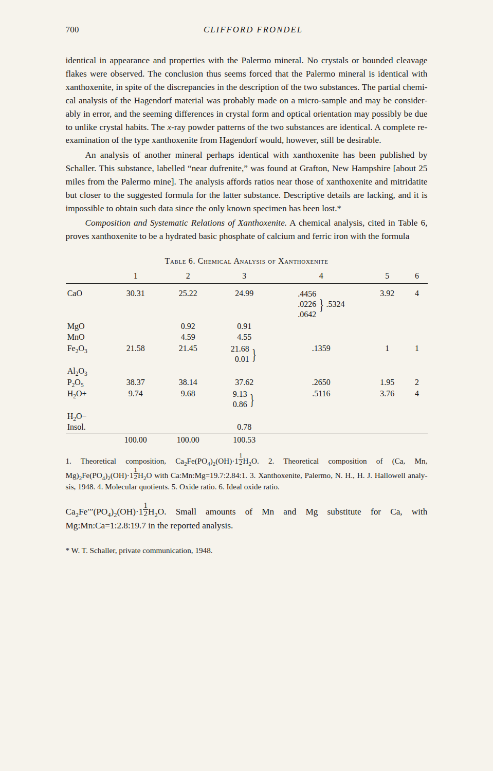700 CLIFFORD FRONDEL
identical in appearance and properties with the Palermo mineral. No crystals or bounded cleavage flakes were observed. The conclusion thus seems forced that the Palermo mineral is identical with xanthoxenite, in spite of the discrepancies in the description of the two substances. The partial chemical analysis of the Hagendorf material was probably made on a micro-sample and may be considerably in error, and the seeming differences in crystal form and optical orientation may possibly be due to unlike crystal habits. The x-ray powder patterns of the two substances are identical. A complete re-examination of the type xanthoxenite from Hagendorf would, however, still be desirable.
An analysis of another mineral perhaps identical with xanthoxenite has been published by Schaller. This substance, labelled “near dufrenite,” was found at Grafton, New Hampshire [about 25 miles from the Palermo mine]. The analysis affords ratios near those of xanthoxenite and mitridatite but closer to the suggested formula for the latter substance. Descriptive details are lacking, and it is impossible to obtain such data since the only known specimen has been lost.*
Composition and Systematic Relations of Xanthoxenite. A chemical analysis, cited in Table 6, proves xanthoxenite to be a hydrated basic phosphate of calcium and ferric iron with the formula
Table 6. Chemical Analysis of Xanthoxenite
| | 1 | 2 | 3 | 4 | 5 | 6 |
| --- | --- | --- | --- | --- | --- | --- |
| CaO | 30.31 | 25.22 | 24.99 | .4456 .0226 .0642 } .5324 | 3.92 | 4 |
| MgO | | 0.92 | 0.91 | | | |
| MnO | | 4.59 | 4.55 | | | |
| Fe 2 O 3 | 21.58 | 21.45 | 21.68 0.01 } | .1359 | 1 | 1 |
| Al 2 O 3 | | | | | | |
| P 2 O 5 | 38.37 | 38.14 | 37.62 | .2650 | 1.95 | 2 |
| H 2 O+ | 9.74 | 9.68 | 9.13 0.86 } | .5116 | 3.76 | 4 |
| H 2 O− | | | | | | |
| Insol. | | | 0.78 | | | |
| | 100.00 | 100.00 | 100.53 | | | |
1. Theoretical composition, Ca2Fe(PO4)2(OH)·112 H2O. 2. Theoretical composition of (Ca, Mn, Mg)2Fe(PO4)2(OH)·112 H2O with Ca:Mn:Mg=19.7:2.84:1. 3. Xanthoxenite, Palermo, N. H., H. J. Hallowell analysis, 1948. 4. Molecular quotients. 5. Oxide ratio. 6. Ideal oxide ratio.
Ca2Fe′′′(PO4)2(OH)·112 H2O. Small amounts of Mn and Mg substitute for Ca, with Mg:Mn:Ca=1:2.8:19.7 in the reported analysis.
* W. T. Schaller, private communication, 1948.